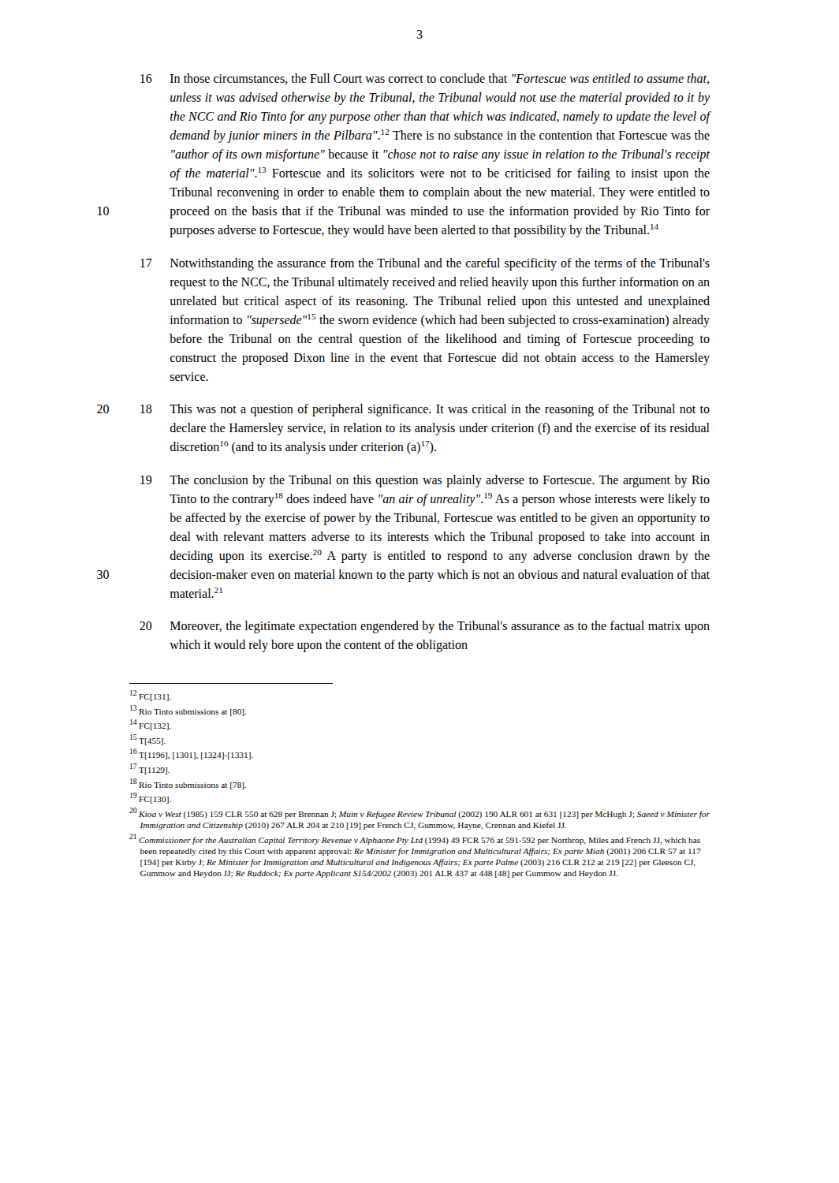3
16 In those circumstances, the Full Court was correct to conclude that "Fortescue was entitled to assume that, unless it was advised otherwise by the Tribunal, the Tribunal would not use the material provided to it by the NCC and Rio Tinto for any purpose other than that which was indicated, namely to update the level of demand by junior miners in the Pilbara".12 There is no substance in the contention that Fortescue was the "author of its own misfortune" because it "chose not to raise any issue in relation to the Tribunal's receipt of the material".13 Fortescue and its solicitors were not to be criticised for failing to insist upon the Tribunal reconvening in order to enable them to complain about the new material. They were entitled to proceed on the basis that if the Tribunal was minded to use the information provided by Rio Tinto for purposes adverse to Fortescue, they would have been alerted to that possibility by the Tribunal.14 10
17 Notwithstanding the assurance from the Tribunal and the careful specificity of the terms of the Tribunal's request to the NCC, the Tribunal ultimately received and relied heavily upon this further information on an unrelated but critical aspect of its reasoning. The Tribunal relied upon this untested and unexplained information to "supersede"15 the sworn evidence (which had been subjected to cross-examination) already before the Tribunal on the central question of the likelihood and timing of Fortescue proceeding to construct the proposed Dixon line in the event that Fortescue did not obtain access to the Hamersley service.
18 This was not a question of peripheral significance. It was critical in the reasoning of the Tribunal not to declare the Hamersley service, in relation to its analysis under criterion (f) and the exercise of its residual discretion16 (and to its analysis under criterion (a)17). 20
19 The conclusion by the Tribunal on this question was plainly adverse to Fortescue. The argument by Rio Tinto to the contrary18 does indeed have "an air of unreality".19 As a person whose interests were likely to be affected by the exercise of power by the Tribunal, Fortescue was entitled to be given an opportunity to deal with relevant matters adverse to its interests which the Tribunal proposed to take into account in deciding upon its exercise.20 A party is entitled to respond to any adverse conclusion drawn by the decision-maker even on material known to the party which is not an obvious and natural evaluation of that material.21 30
20 Moreover, the legitimate expectation engendered by the Tribunal's assurance as to the factual matrix upon which it would rely bore upon the content of the obligation
12 FC[131].
13 Rio Tinto submissions at [80].
14 FC[132].
15 T[455].
16 T[1196], [1301], [1324]-[1331].
17 T[1129].
18 Rio Tinto submissions at [78].
19 FC[130].
20 Kioa v West (1985) 159 CLR 550 at 628 per Brennan J; Muin v Refugee Review Tribunal (2002) 190 ALR 601 at 631 [123] per McHugh J; Saeed v Minister for Immigration and Citizenship (2010) 267 ALR 204 at 210 [19] per French CJ, Gummow, Hayne, Crennan and Kiefel JJ.
21 Commissioner for the Australian Capital Territory Revenue v Alphaone Pty Ltd (1994) 49 FCR 576 at 591-592 per Northrop, Miles and French JJ, which has been repeatedly cited by this Court with apparent approval: Re Minister for Immigration and Multicultural Affairs; Ex parte Miah (2001) 206 CLR 57 at 117 [194] per Kirby J; Re Minister for Immigration and Multicultural and Indigenous Affairs; Ex parte Palme (2003) 216 CLR 212 at 219 [22] per Gleeson CJ, Gummow and Heydon JJ; Re Ruddock; Ex parte Applicant S154/2002 (2003) 201 ALR 437 at 448 [48] per Gummow and Heydon JJ.